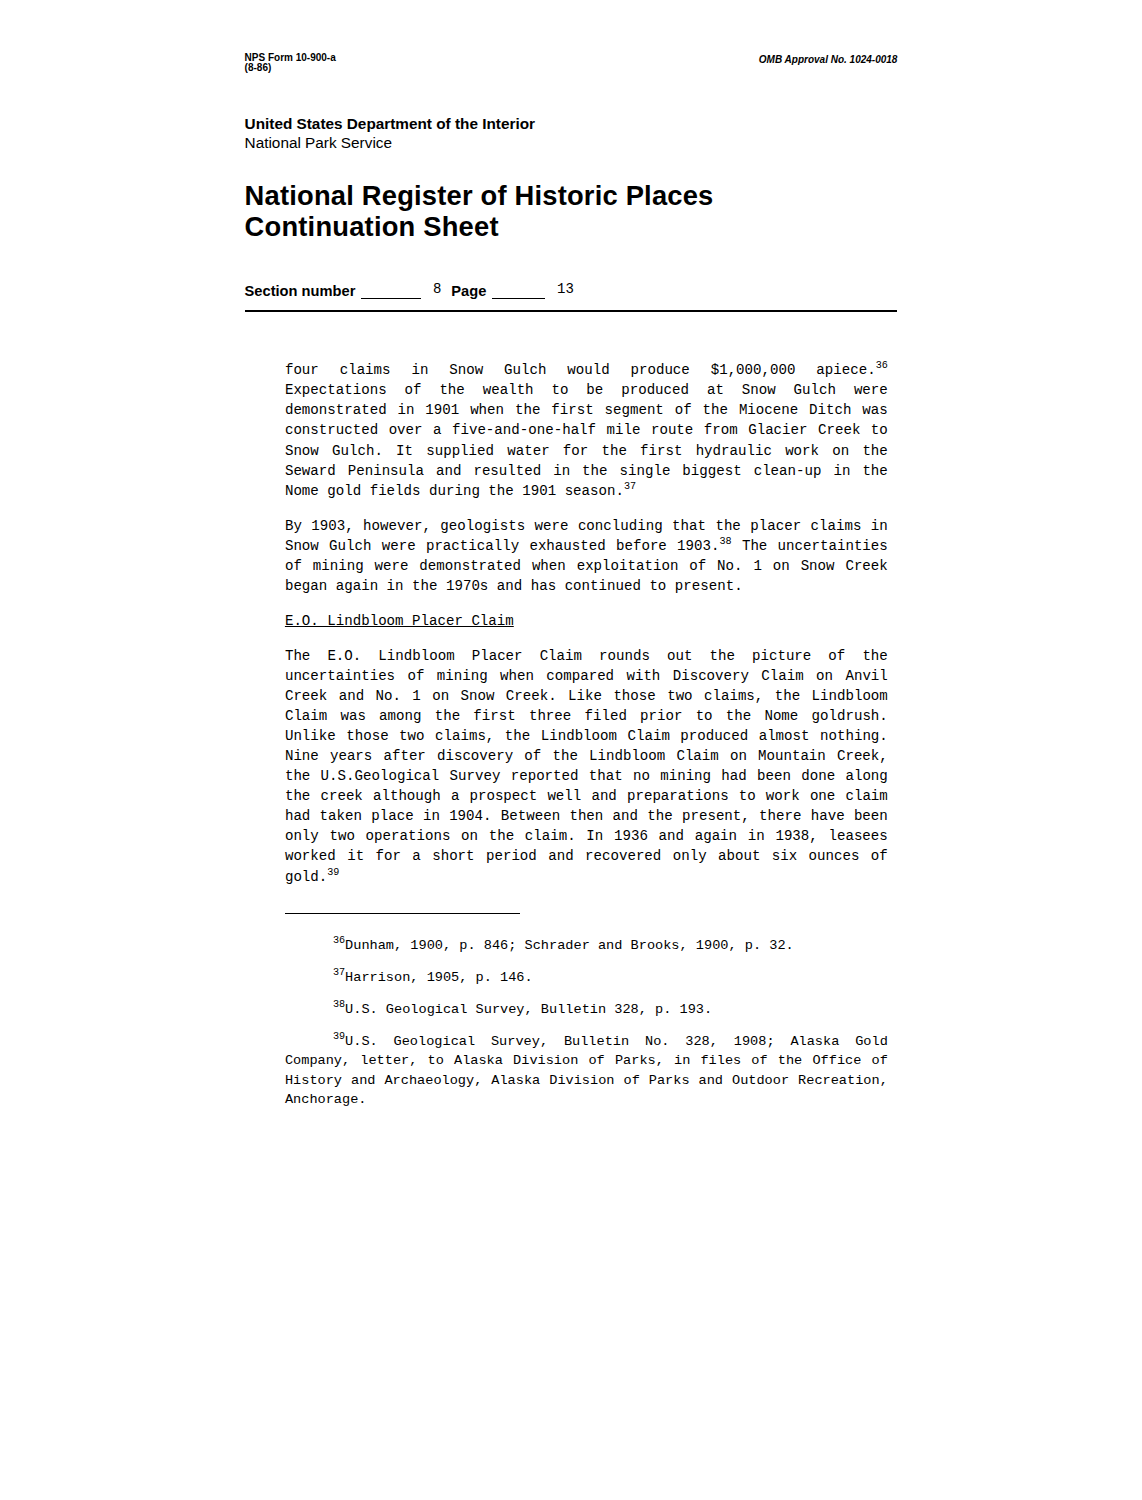NPS Form 10-900-a
(8-86)
OMB Approval No. 1024-0018
United States Department of the Interior
National Park Service
National Register of Historic Places
Continuation Sheet
Section number 8 Page 13
four claims in Snow Gulch would produce $1,000,000 apiece.36 Expectations of the wealth to be produced at Snow Gulch were demonstrated in 1901 when the first segment of the Miocene Ditch was constructed over a five-and-one-half mile route from Glacier Creek to Snow Gulch. It supplied water for the first hydraulic work on the Seward Peninsula and resulted in the single biggest clean-up in the Nome gold fields during the 1901 season.37
By 1903, however, geologists were concluding that the placer claims in Snow Gulch were practically exhausted before 1903.38 The uncertainties of mining were demonstrated when exploitation of No. 1 on Snow Creek began again in the 1970s and has continued to present.
E.O. Lindbloom Placer Claim
The E.O. Lindbloom Placer Claim rounds out the picture of the uncertainties of mining when compared with Discovery Claim on Anvil Creek and No. 1 on Snow Creek. Like those two claims, the Lindbloom Claim was among the first three filed prior to the Nome goldrush. Unlike those two claims, the Lindbloom Claim produced almost nothing. Nine years after discovery of the Lindbloom Claim on Mountain Creek, the U.S.Geological Survey reported that no mining had been done along the creek although a prospect well and preparations to work one claim had taken place in 1904. Between then and the present, there have been only two operations on the claim. In 1936 and again in 1938, leasees worked it for a short period and recovered only about six ounces of gold.39
36Dunham, 1900, p. 846; Schrader and Brooks, 1900, p. 32.
37Harrison, 1905, p. 146.
38U.S. Geological Survey, Bulletin 328, p. 193.
39U.S. Geological Survey, Bulletin No. 328, 1908; Alaska Gold Company, letter, to Alaska Division of Parks, in files of the Office of History and Archaeology, Alaska Division of Parks and Outdoor Recreation, Anchorage.